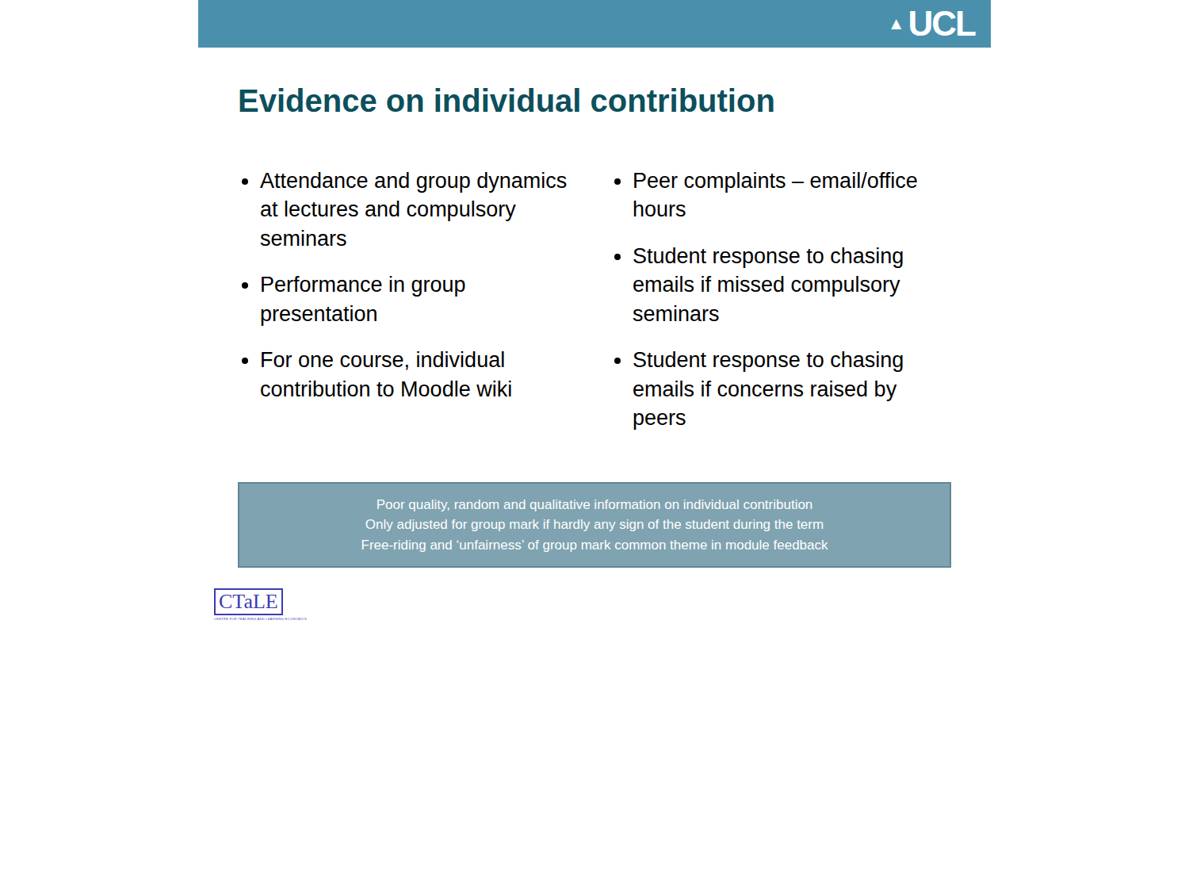▲UCL
Evidence on individual contribution
Attendance and group dynamics at lectures and compulsory seminars
Performance in group presentation
For one course, individual contribution to Moodle wiki
Peer complaints – email/office hours
Student response to chasing emails if missed compulsory seminars
Student response to chasing emails if concerns raised by peers
Poor quality, random and qualitative information on individual contribution
Only adjusted for group mark if hardly any sign of the student during the term
Free-riding and ‘unfairness’ of group mark common theme in module feedback
CTaLE CENTRE FOR TEACHING AND LEARNING ECONOMICS